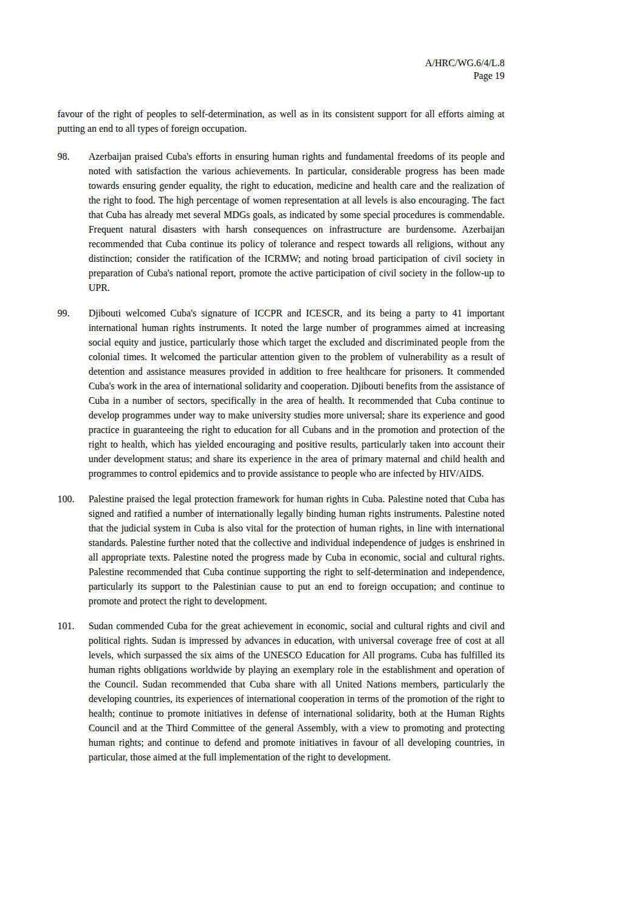A/HRC/WG.6/4/L.8
Page 19
favour of the right of peoples to self-determination, as well as in its consistent support for all efforts aiming at putting an end to all types of foreign occupation.
98.
Azerbaijan praised Cuba's efforts in ensuring human rights and fundamental freedoms of its people and noted with satisfaction the various achievements. In particular, considerable progress has been made towards ensuring gender equality, the right to education, medicine and health care and the realization of the right to food. The high percentage of women representation at all levels is also encouraging. The fact that Cuba has already met several MDGs goals, as indicated by some special procedures is commendable. Frequent natural disasters with harsh consequences on infrastructure are burdensome. Azerbaijan recommended that Cuba continue its policy of tolerance and respect towards all religions, without any distinction; consider the ratification of the ICRMW; and noting broad participation of civil society in preparation of Cuba's national report, promote the active participation of civil society in the follow-up to UPR.
99.
Djibouti welcomed Cuba's signature of ICCPR and ICESCR, and its being a party to 41 important international human rights instruments. It noted the large number of programmes aimed at increasing social equity and justice, particularly those which target the excluded and discriminated people from the colonial times. It welcomed the particular attention given to the problem of vulnerability as a result of detention and assistance measures provided in addition to free healthcare for prisoners. It commended Cuba's work in the area of international solidarity and cooperation. Djibouti benefits from the assistance of Cuba in a number of sectors, specifically in the area of health. It recommended that Cuba continue to develop programmes under way to make university studies more universal; share its experience and good practice in guaranteeing the right to education for all Cubans and in the promotion and protection of the right to health, which has yielded encouraging and positive results, particularly taken into account their under development status; and share its experience in the area of primary maternal and child health and programmes to control epidemics and to provide assistance to people who are infected by HIV/AIDS.
100.
Palestine praised the legal protection framework for human rights in Cuba. Palestine noted that Cuba has signed and ratified a number of internationally legally binding human rights instruments. Palestine noted that the judicial system in Cuba is also vital for the protection of human rights, in line with international standards. Palestine further noted that the collective and individual independence of judges is enshrined in all appropriate texts. Palestine noted the progress made by Cuba in economic, social and cultural rights. Palestine recommended that Cuba continue supporting the right to self-determination and independence, particularly its support to the Palestinian cause to put an end to foreign occupation; and continue to promote and protect the right to development.
101.
Sudan commended Cuba for the great achievement in economic, social and cultural rights and civil and political rights. Sudan is impressed by advances in education, with universal coverage free of cost at all levels, which surpassed the six aims of the UNESCO Education for All programs. Cuba has fulfilled its human rights obligations worldwide by playing an exemplary role in the establishment and operation of the Council. Sudan recommended that Cuba share with all United Nations members, particularly the developing countries, its experiences of international cooperation in terms of the promotion of the right to health; continue to promote initiatives in defense of international solidarity, both at the Human Rights Council and at the Third Committee of the general Assembly, with a view to promoting and protecting human rights; and continue to defend and promote initiatives in favour of all developing countries, in particular, those aimed at the full implementation of the right to development.